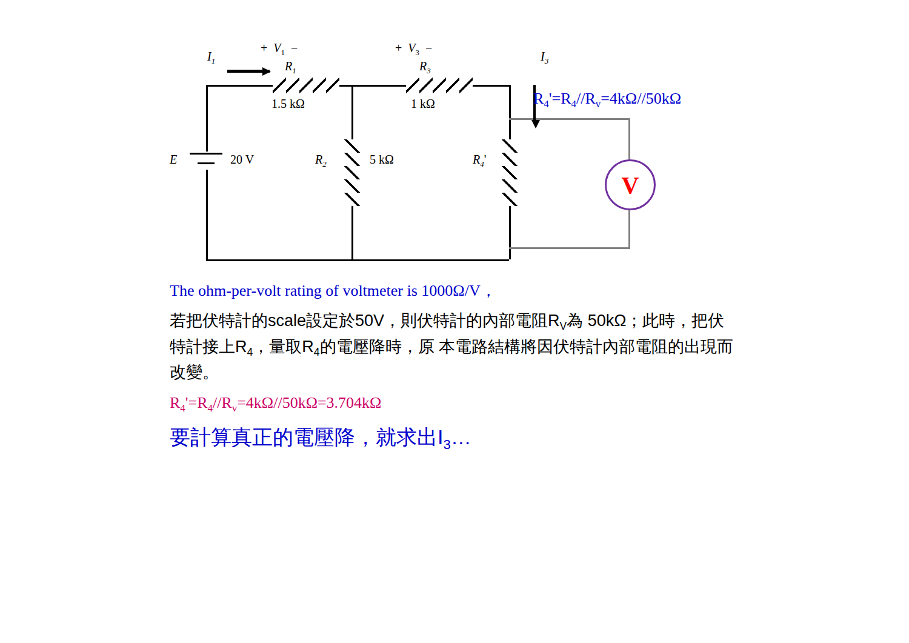V
I1
+ V1 −
R1
1.5 kΩ
+ V3 −
R3
1 kΩ
I3
E
20 V
R2
5 kΩ
R4'
R4'=R4//Rv=4kΩ//50kΩ
The ohm-per-volt rating of voltmeter is 1000Ω/V，
若把伏特計的scale設定於50V，則伏特計的內部電阻RV為 50kΩ；此時，把伏特計接上R4，量取R4的電壓降時，原 本電路結構將因伏特計內部電阻的出現而改變。
R4'=R4//Rv=4kΩ//50kΩ=3.704kΩ
要計算真正的電壓降，就求出I3…